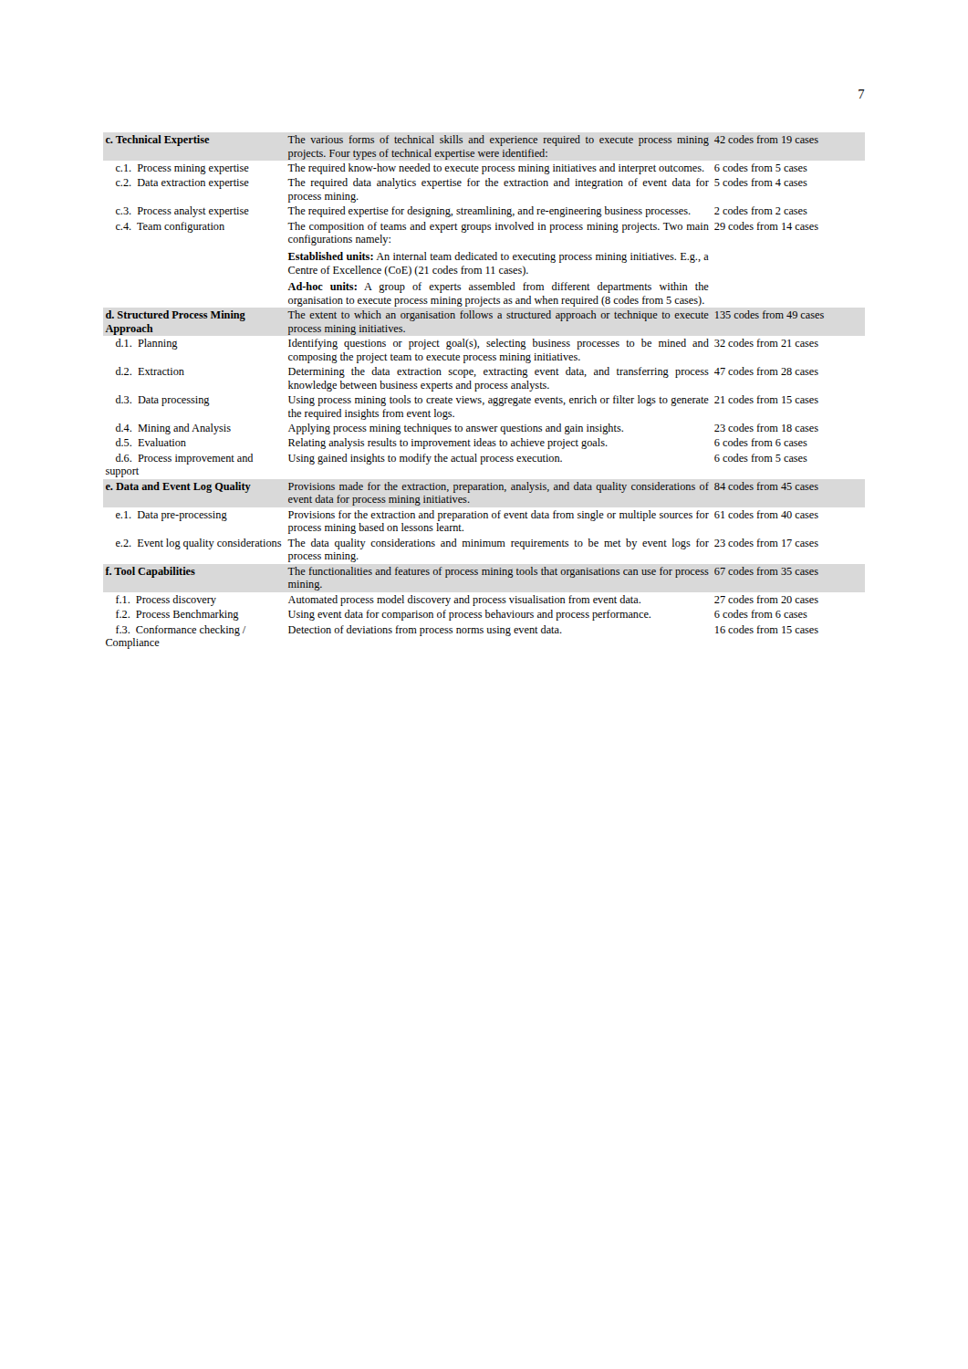7
| c. Technical Expertise | The various forms of technical skills and experience required to execute process mining projects. Four types of technical expertise were identified: | 42 codes from 19 cases |
| c.1. Process mining expertise | The required know-how needed to execute process mining initiatives and interpret outcomes. | 6 codes from 5 cases |
| c.2. Data extraction expertise | The required data analytics expertise for the extraction and integration of event data for process mining. | 5 codes from 4 cases |
| c.3. Process analyst expertise | The required expertise for designing, streamlining, and re-engineering business processes. | 2 codes from 2 cases |
| c.4. Team configuration | The composition of teams and expert groups involved in process mining projects. Two main configurations namely: Established units: An internal team dedicated to executing process mining initiatives. E.g., a Centre of Excellence (CoE) (21 codes from 11 cases). Ad-hoc units: A group of experts assembled from different departments within the organisation to execute process mining projects as and when required (8 codes from 5 cases). | 29 codes from 14 cases |
| d. Structured Process Mining Approach | The extent to which an organisation follows a structured approach or technique to execute process mining initiatives. | 135 codes from 49 cases |
| d.1. Planning | Identifying questions or project goal(s), selecting business processes to be mined and composing the project team to execute process mining initiatives. | 32 codes from 21 cases |
| d.2. Extraction | Determining the data extraction scope, extracting event data, and transferring process knowledge between business experts and process analysts. | 47 codes from 28 cases |
| d.3. Data processing | Using process mining tools to create views, aggregate events, enrich or filter logs to generate the required insights from event logs. | 21 codes from 15 cases |
| d.4. Mining and Analysis | Applying process mining techniques to answer questions and gain insights. | 23 codes from 18 cases |
| d.5. Evaluation | Relating analysis results to improvement ideas to achieve project goals. | 6 codes from 6 cases |
| d.6. Process improvement and support | Using gained insights to modify the actual process execution. | 6 codes from 5 cases |
| e. Data and Event Log Quality | Provisions made for the extraction, preparation, analysis, and data quality considerations of event data for process mining initiatives. | 84 codes from 45 cases |
| e.1. Data pre-processing | Provisions for the extraction and preparation of event data from single or multiple sources for process mining based on lessons learnt. | 61 codes from 40 cases |
| e.2. Event log quality considerations | The data quality considerations and minimum requirements to be met by event logs for process mining. | 23 codes from 17 cases |
| f. Tool Capabilities | The functionalities and features of process mining tools that organisations can use for process mining. | 67 codes from 35 cases |
| f.1. Process discovery | Automated process model discovery and process visualisation from event data. | 27 codes from 20 cases |
| f.2. Process Benchmarking | Using event data for comparison of process behaviours and process performance. | 6 codes from 6 cases |
| f.3. Conformance checking / Compliance | Detection of deviations from process norms using event data. | 16 codes from 15 cases |